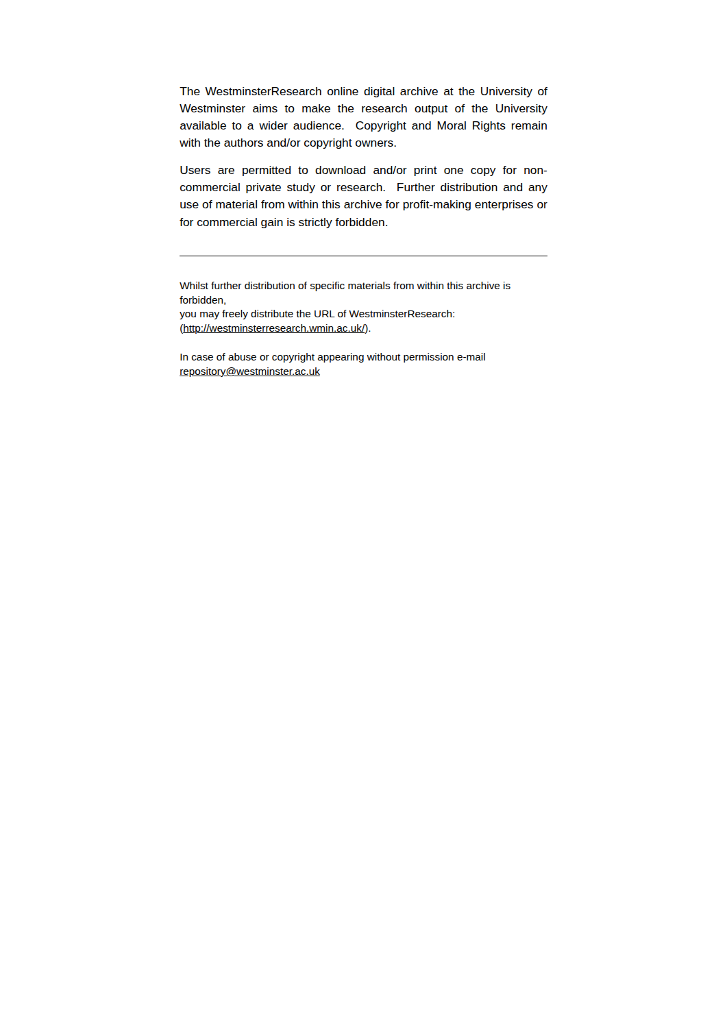The WestminsterResearch online digital archive at the University of Westminster aims to make the research output of the University available to a wider audience. Copyright and Moral Rights remain with the authors and/or copyright owners.
Users are permitted to download and/or print one copy for non-commercial private study or research. Further distribution and any use of material from within this archive for profit-making enterprises or for commercial gain is strictly forbidden.
Whilst further distribution of specific materials from within this archive is forbidden,
you may freely distribute the URL of WestminsterResearch:
(http://westminsterresearch.wmin.ac.uk/).
In case of abuse or copyright appearing without permission e-mail
repository@westminster.ac.uk